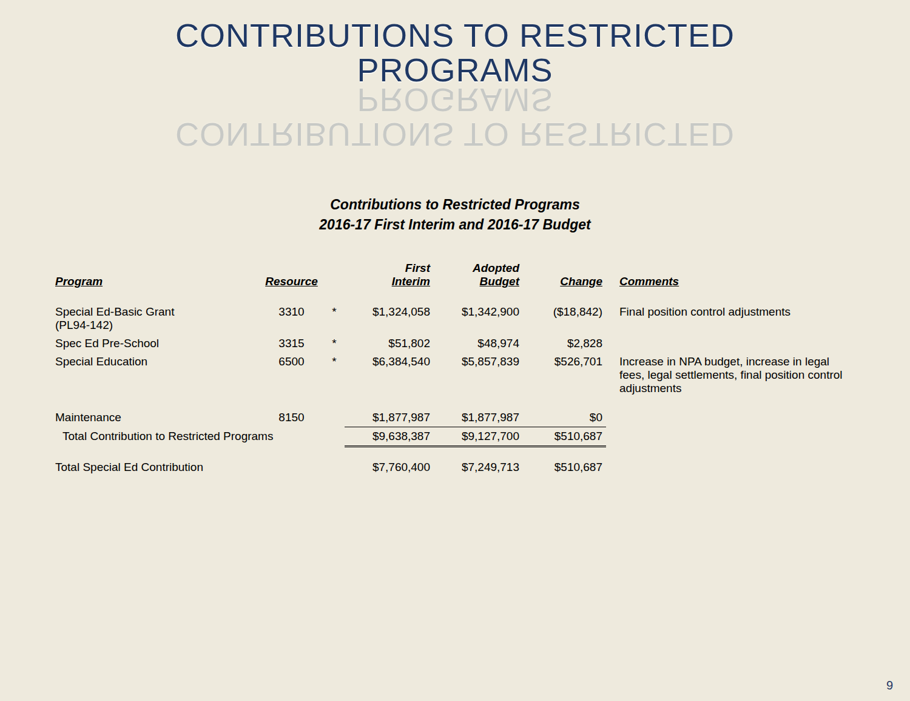CONTRIBUTIONS TO RESTRICTED
PROGRAMS CONTRIBUTIONS TO RESTRICTED
PROGRAMS
Contributions to Restricted Programs
2016-17 First Interim and 2016-17 Budget
| | | | First | Adopted | | |
| Program | Resource | | Interim | Budget | Change | Comments |
| Special Ed-Basic Grant (PL94-142) | 3310 | * | $1,324,058 | $1,342,900 | ($18,842) | Final position control adjustments |
| Spec Ed Pre-School | 3315 | * | $51,802 | $48,974 | $2,828 | |
| Special Education | 6500 | * | $6,384,540 | $5,857,839 | $526,701 | Increase in NPA budget, increase in legal fees, legal settlements, final position control adjustments |
| Maintenance | 8150 | | $1,877,987 | $1,877,987 | $0 | |
| Total Contribution to Restricted Programs | $9,638,387 | $9,127,700 | $510,687 | |
| Total Special Ed Contribution | $7,760,400 | $7,249,713 | $510,687 | |
9